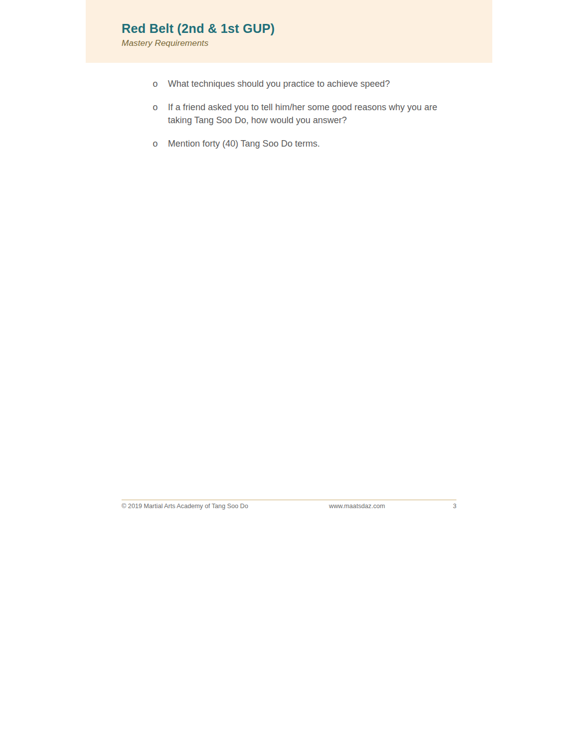Red Belt (2nd & 1st GUP)
Mastery Requirements
What techniques should you practice to achieve speed?
If a friend asked you to tell him/her some good reasons why you are taking Tang Soo Do, how would you answer?
Mention forty (40) Tang Soo Do terms.
© 2019 Martial Arts Academy of Tang Soo Do www.maatsdaz.com 3